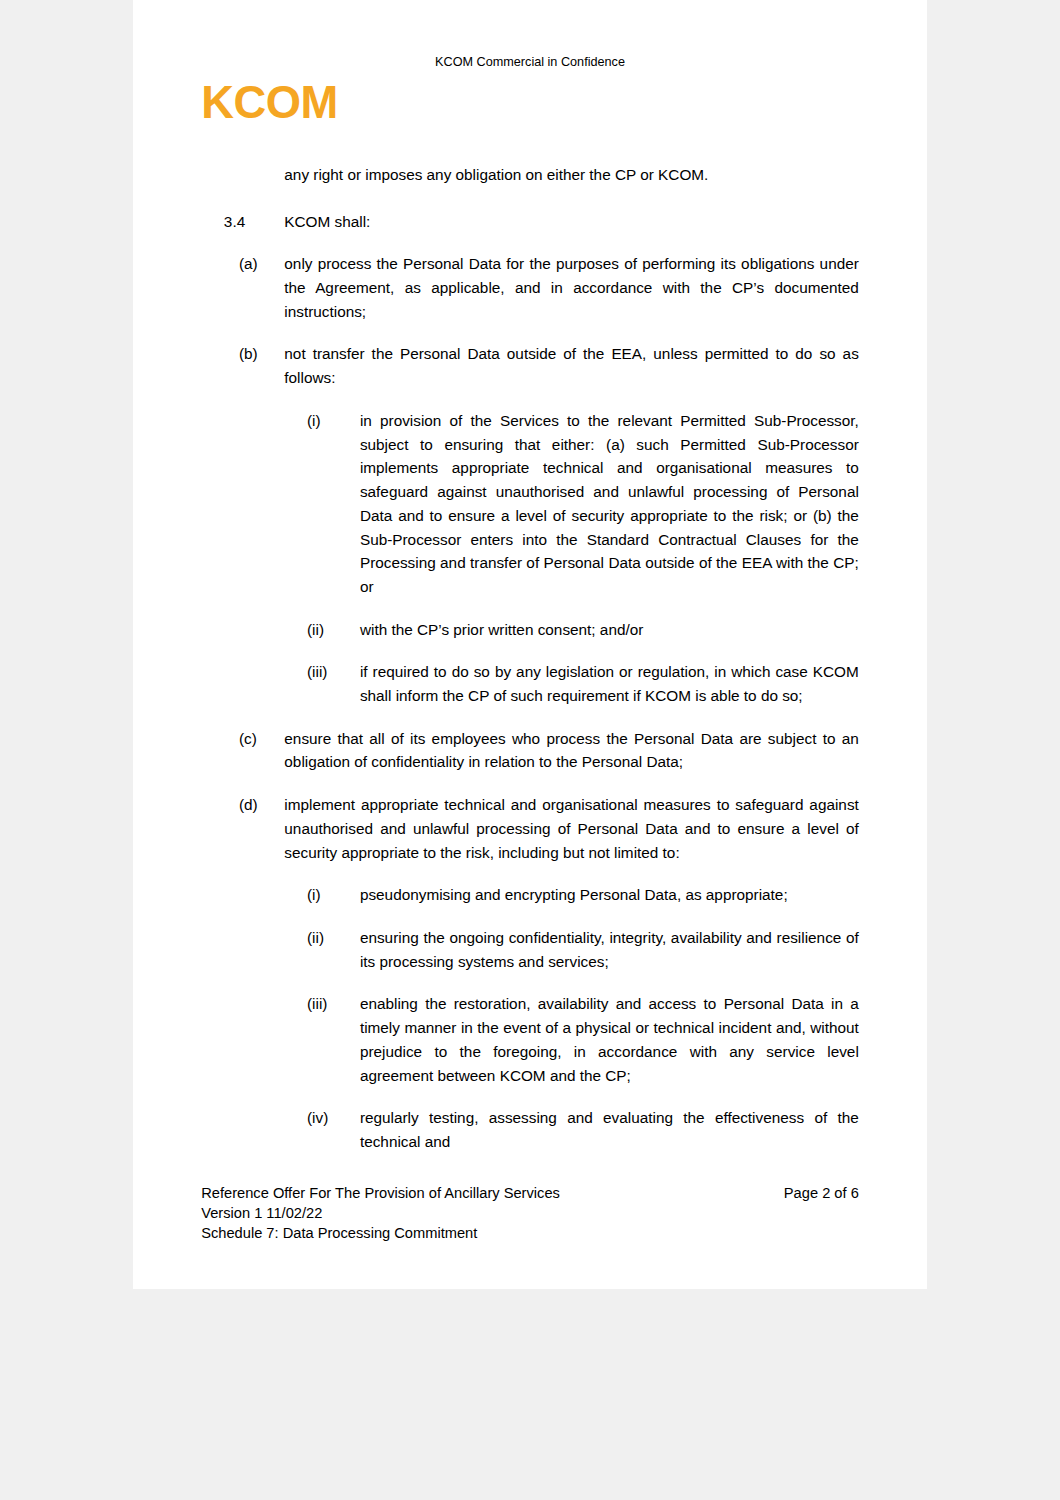KCOM Commercial in Confidence
KCOM
any right or imposes any obligation on either the CP or KCOM.
3.4
KCOM shall:
(a)
only process the Personal Data for the purposes of performing its obligations under the Agreement, as applicable, and in accordance with the CP’s documented instructions;
(b)
not transfer the Personal Data outside of the EEA, unless permitted to do so as follows:
(i)
in provision of the Services to the relevant Permitted Sub-Processor, subject to ensuring that either: (a) such Permitted Sub-Processor implements appropriate technical and organisational measures to safeguard against unauthorised and unlawful processing of Personal Data and to ensure a level of security appropriate to the risk; or (b) the Sub-Processor enters into the Standard Contractual Clauses for the Processing and transfer of Personal Data outside of the EEA with the CP; or
(ii)
with the CP’s prior written consent; and/or
(iii)
if required to do so by any legislation or regulation, in which case KCOM shall inform the CP of such requirement if KCOM is able to do so;
(c)
ensure that all of its employees who process the Personal Data are subject to an obligation of confidentiality in relation to the Personal Data;
(d)
implement appropriate technical and organisational measures to safeguard against unauthorised and unlawful processing of Personal Data and to ensure a level of security appropriate to the risk, including but not limited to:
(i)
pseudonymising and encrypting Personal Data, as appropriate;
(ii)
ensuring the ongoing confidentiality, integrity, availability and resilience of its processing systems and services;
(iii)
enabling the restoration, availability and access to Personal Data in a timely manner in the event of a physical or technical incident and, without prejudice to the foregoing, in accordance with any service level agreement between KCOM and the CP;
(iv)
regularly testing, assessing and evaluating the effectiveness of the technical and
Reference Offer For The Provision of Ancillary Services
Version 1 11/02/22
Schedule 7: Data Processing Commitment
Page 2 of 6